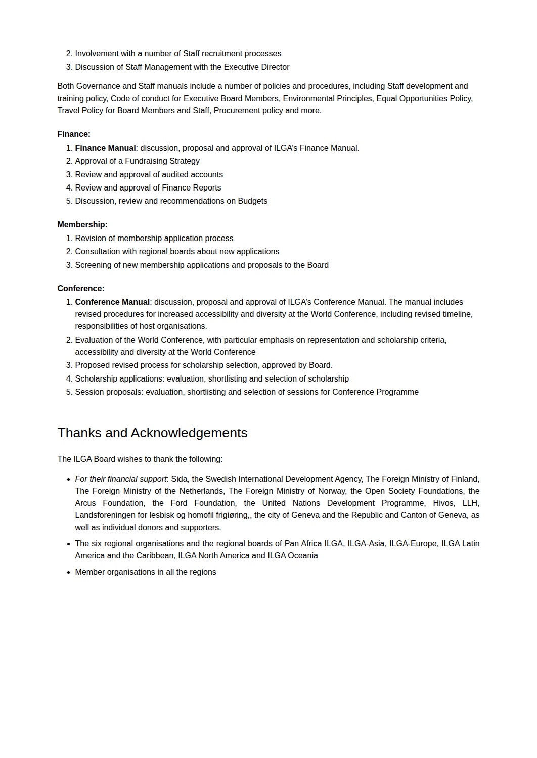Involvement with a number of Staff recruitment processes
Discussion of Staff Management with the Executive Director
Both Governance and Staff manuals include a number of policies and procedures, including Staff development and training policy, Code of conduct for Executive Board Members, Environmental Principles, Equal Opportunities Policy, Travel Policy for Board Members and Staff, Procurement policy and more.
Finance:
Finance Manual: discussion, proposal and approval of ILGA’s Finance Manual.
Approval of a Fundraising Strategy
Review and approval of audited accounts
Review and approval of Finance Reports
Discussion, review and recommendations on Budgets
Membership:
Revision of membership application process
Consultation with regional boards about new applications
Screening of new membership applications and proposals to the Board
Conference:
Conference Manual: discussion, proposal and approval of ILGA’s Conference Manual. The manual includes revised procedures for increased accessibility and diversity at the World Conference, including revised timeline, responsibilities of host organisations.
Evaluation of the World Conference, with particular emphasis on representation and scholarship criteria, accessibility and diversity at the World Conference
Proposed revised process for scholarship selection, approved by Board.
Scholarship applications: evaluation, shortlisting and selection of scholarship
Session proposals: evaluation, shortlisting and selection of sessions for Conference Programme
Thanks and Acknowledgements
The ILGA Board wishes to thank the following:
For their financial support: Sida, the Swedish International Development Agency, The Foreign Ministry of Finland, The Foreign Ministry of the Netherlands, The Foreign Ministry of Norway, the Open Society Foundations, the Arcus Foundation, the Ford Foundation, the United Nations Development Programme, Hivos, LLH, Landsforeningen for lesbisk og homofil frigiøring,, the city of Geneva and the Republic and Canton of Geneva, as well as individual donors and supporters.
The six regional organisations and the regional boards of Pan Africa ILGA, ILGA-Asia, ILGA-Europe, ILGA Latin America and the Caribbean, ILGA North America and ILGA Oceania
Member organisations in all the regions